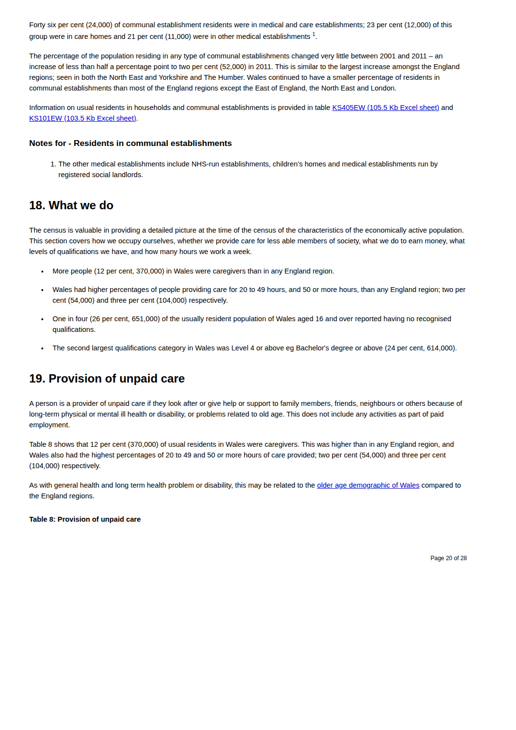Forty six per cent (24,000) of communal establishment residents were in medical and care establishments; 23 per cent (12,000) of this group were in care homes and 21 per cent (11,000) were in other medical establishments 1.
The percentage of the population residing in any type of communal establishments changed very little between 2001 and 2011 – an increase of less than half a percentage point to two per cent (52,000) in 2011. This is similar to the largest increase amongst the England regions; seen in both the North East and Yorkshire and The Humber. Wales continued to have a smaller percentage of residents in communal establishments than most of the England regions except the East of England, the North East and London.
Information on usual residents in households and communal establishments is provided in table KS405EW (105.5 Kb Excel sheet) and KS101EW (103.5 Kb Excel sheet).
Notes for - Residents in communal establishments
The other medical establishments include NHS-run establishments, children’s homes and medical establishments run by registered social landlords.
18. What we do
The census is valuable in providing a detailed picture at the time of the census of the characteristics of the economically active population. This section covers how we occupy ourselves, whether we provide care for less able members of society, what we do to earn money, what levels of qualifications we have, and how many hours we work a week.
More people (12 per cent, 370,000) in Wales were caregivers than in any England region.
Wales had higher percentages of people providing care for 20 to 49 hours, and 50 or more hours, than any England region; two per cent (54,000) and three per cent (104,000) respectively.
One in four (26 per cent, 651,000) of the usually resident population of Wales aged 16 and over reported having no recognised qualifications.
The second largest qualifications category in Wales was Level 4 or above eg Bachelor's degree or above (24 per cent, 614,000).
19. Provision of unpaid care
A person is a provider of unpaid care if they look after or give help or support to family members, friends, neighbours or others because of long-term physical or mental ill health or disability, or problems related to old age. This does not include any activities as part of paid employment.
Table 8 shows that 12 per cent (370,000) of usual residents in Wales were caregivers. This was higher than in any England region, and Wales also had the highest percentages of 20 to 49 and 50 or more hours of care provided; two per cent (54,000) and three per cent (104,000) respectively.
As with general health and long term health problem or disability, this may be related to the older age demographic of Wales compared to the England regions.
Table 8: Provision of unpaid care
Page 20 of 28